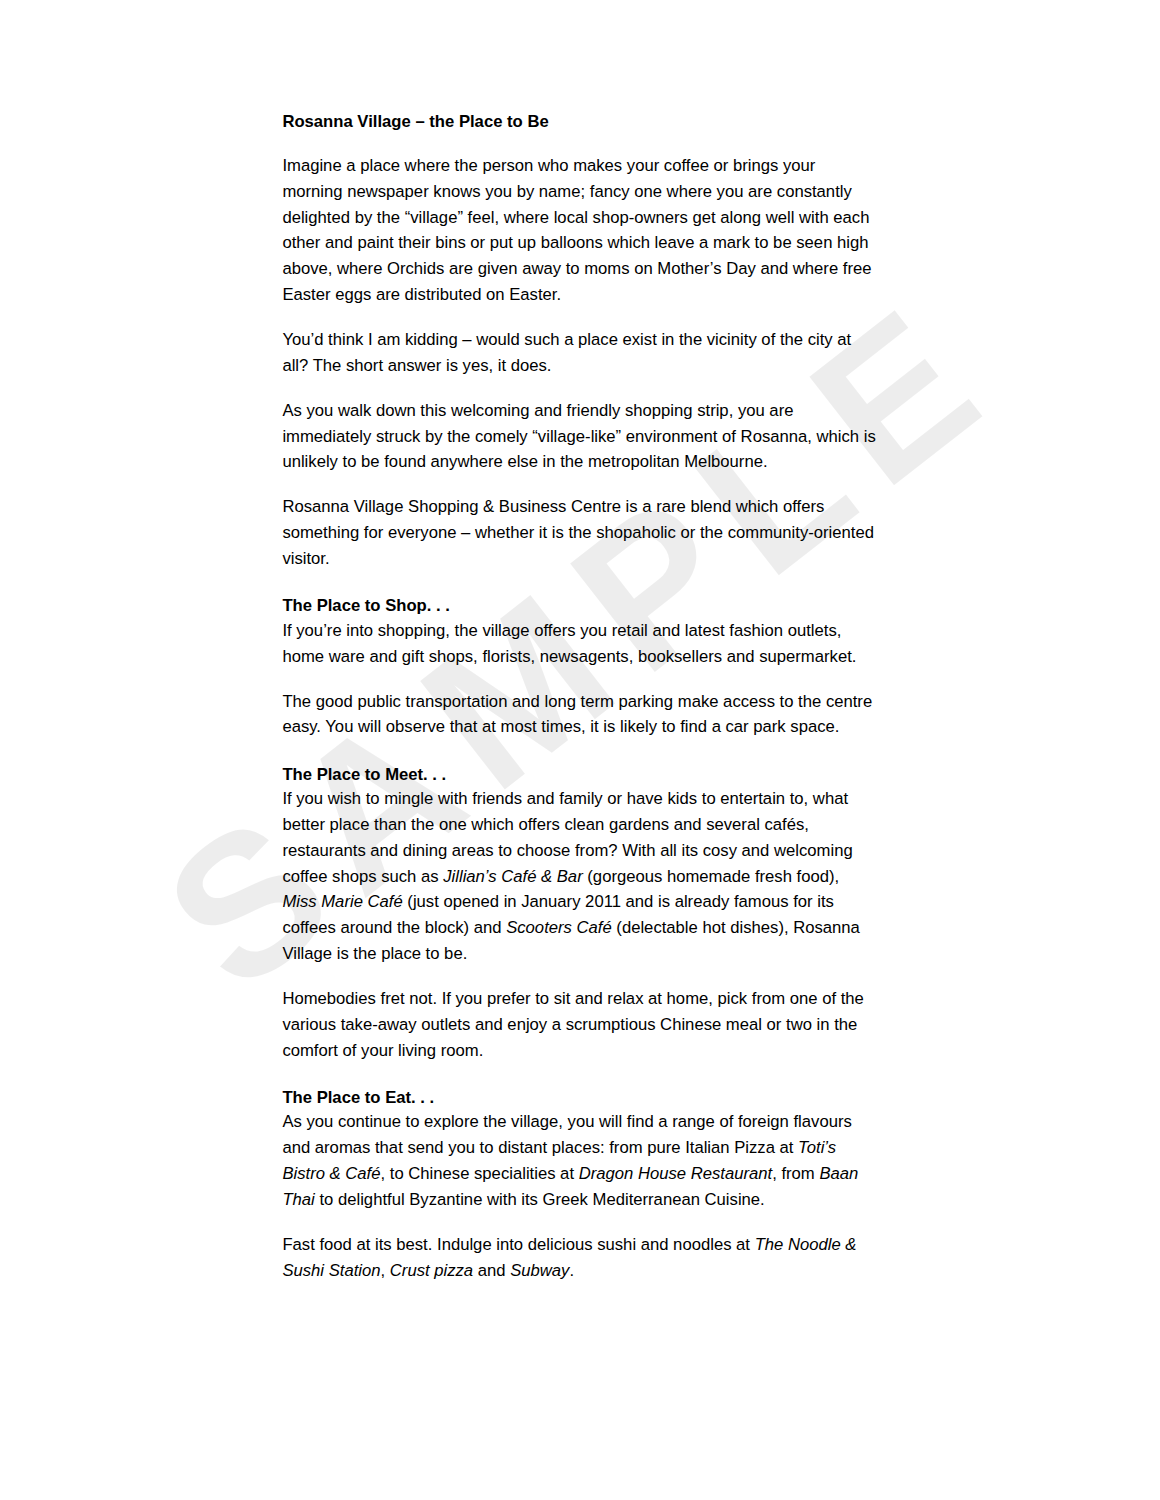SAMPLE
Rosanna Village – the Place to Be
Imagine a place where the person who makes your coffee or brings your morning newspaper knows you by name; fancy one where you are constantly delighted by the “village” feel, where local shop-owners get along well with each other and paint their bins or put up balloons which leave a mark to be seen high above, where Orchids are given away to moms on Mother’s Day and where free Easter eggs are distributed on Easter.
You’d think I am kidding – would such a place exist in the vicinity of the city at all? The short answer is yes, it does.
As you walk down this welcoming and friendly shopping strip, you are immediately struck by the comely “village-like” environment of Rosanna, which is unlikely to be found anywhere else in the metropolitan Melbourne.
Rosanna Village Shopping & Business Centre is a rare blend which offers something for everyone – whether it is the shopaholic or the community-oriented visitor.
The Place to Shop. . .
If you’re into shopping, the village offers you retail and latest fashion outlets, home ware and gift shops, florists, newsagents, booksellers and supermarket.
The good public transportation and long term parking make access to the centre easy. You will observe that at most times, it is likely to find a car park space.
The Place to Meet. . .
If you wish to mingle with friends and family or have kids to entertain to, what better place than the one which offers clean gardens and several cafés, restaurants and dining areas to choose from? With all its cosy and welcoming coffee shops such as Jillian’s Café & Bar (gorgeous homemade fresh food), Miss Marie Café (just opened in January 2011 and is already famous for its coffees around the block) and Scooters Café (delectable hot dishes), Rosanna Village is the place to be.
Homebodies fret not. If you prefer to sit and relax at home, pick from one of the various take-away outlets and enjoy a scrumptious Chinese meal or two in the comfort of your living room.
The Place to Eat. . .
As you continue to explore the village, you will find a range of foreign flavours and aromas that send you to distant places: from pure Italian Pizza at Toti’s Bistro & Café, to Chinese specialities at Dragon House Restaurant, from Baan Thai to delightful Byzantine with its Greek Mediterranean Cuisine.
Fast food at its best. Indulge into delicious sushi and noodles at The Noodle & Sushi Station, Crust pizza and Subway.